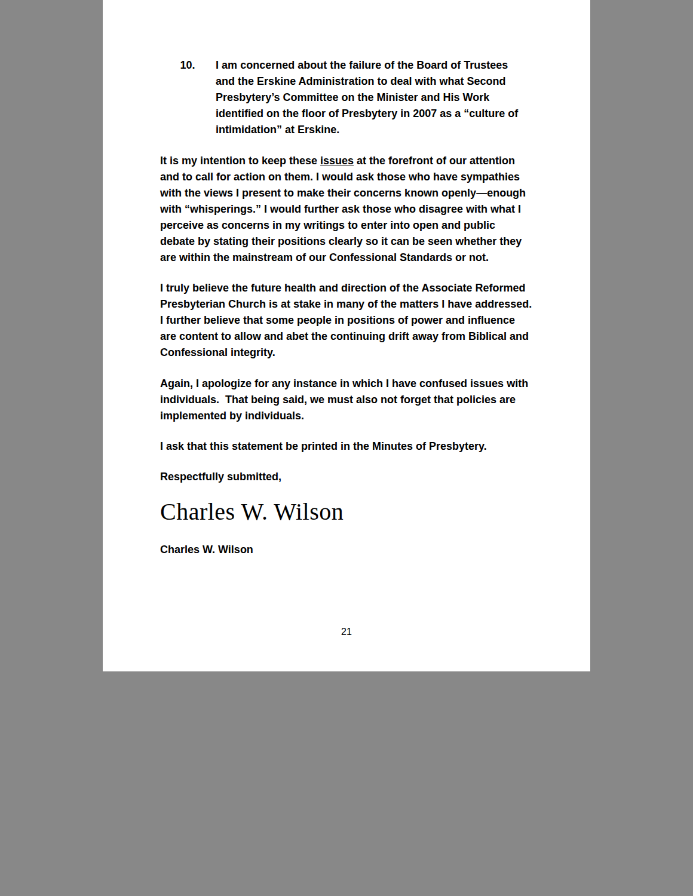10. I am concerned about the failure of the Board of Trustees and the Erskine Administration to deal with what Second Presbytery’s Committee on the Minister and His Work identified on the floor of Presbytery in 2007 as a “culture of intimidation” at Erskine.
It is my intention to keep these issues at the forefront of our attention and to call for action on them. I would ask those who have sympathies with the views I present to make their concerns known openly—enough with “whisperings.” I would further ask those who disagree with what I perceive as concerns in my writings to enter into open and public debate by stating their positions clearly so it can be seen whether they are within the mainstream of our Confessional Standards or not.
I truly believe the future health and direction of the Associate Reformed Presbyterian Church is at stake in many of the matters I have addressed. I further believe that some people in positions of power and influence are content to allow and abet the continuing drift away from Biblical and Confessional integrity.
Again, I apologize for any instance in which I have confused issues with individuals. That being said, we must also not forget that policies are implemented by individuals.
I ask that this statement be printed in the Minutes of Presbytery.
Respectfully submitted,
Charles W. Wilson
Charles W. Wilson
21